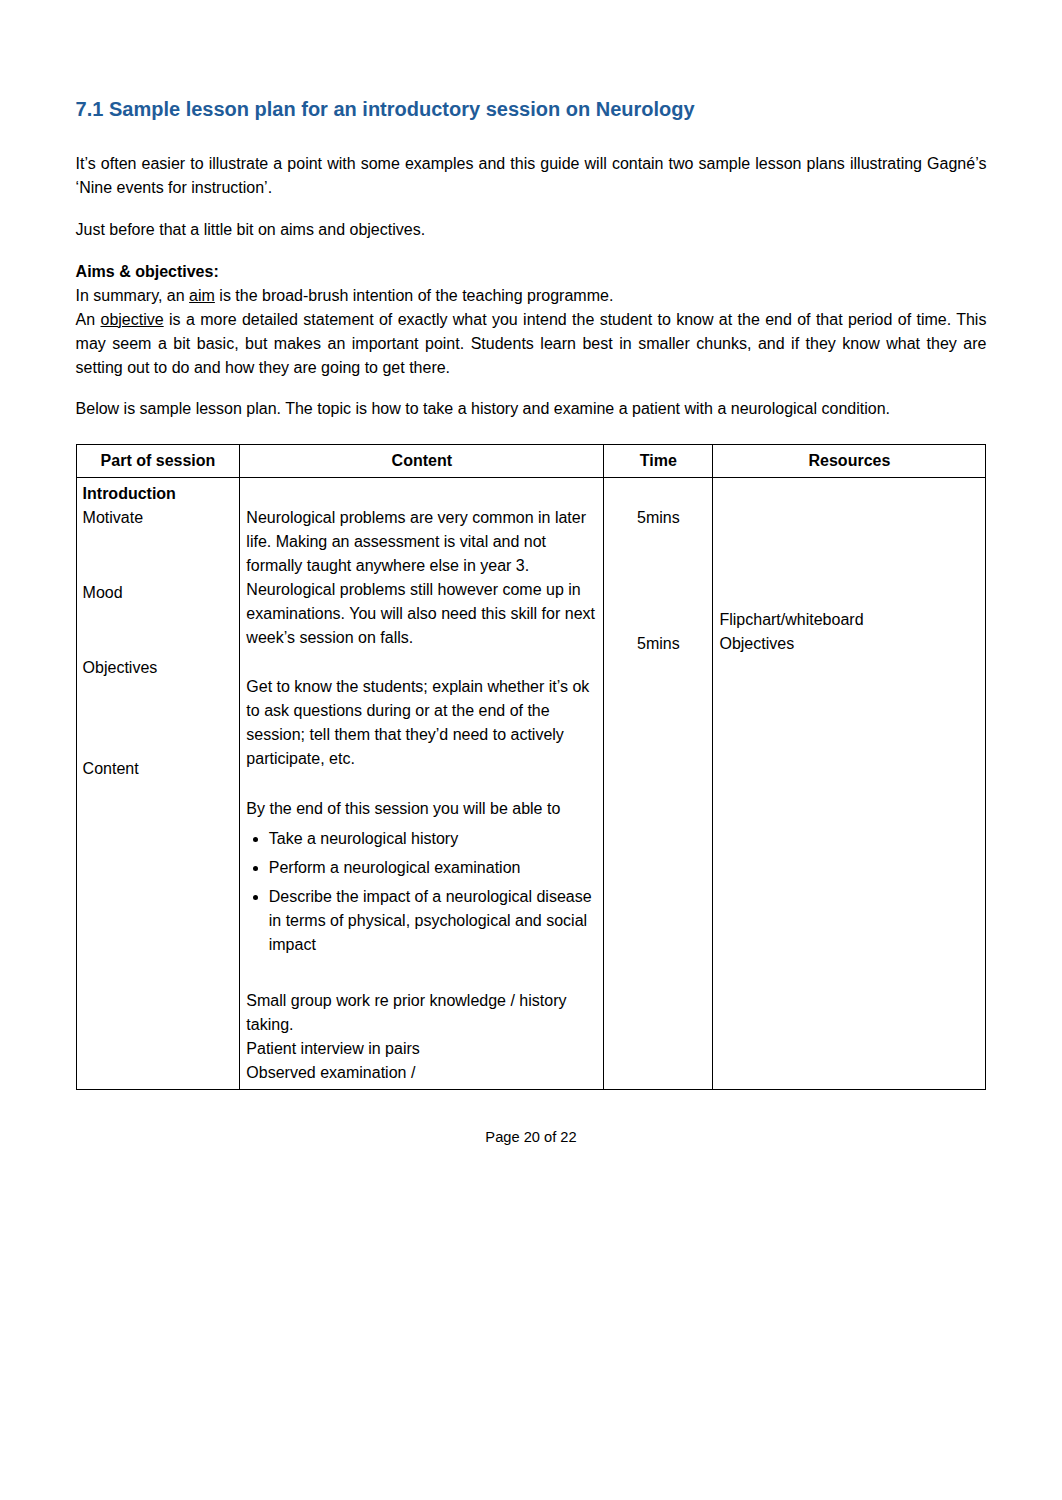7.1 Sample lesson plan for an introductory session on Neurology
It’s often easier to illustrate a point with some examples and this guide will contain two sample lesson plans illustrating Gagné’s ‘Nine events for instruction’.
Just before that a little bit on aims and objectives.
Aims & objectives:
In summary, an aim is the broad-brush intention of the teaching programme.
An objective is a more detailed statement of exactly what you intend the student to know at the end of that period of time. This may seem a bit basic, but makes an important point. Students learn best in smaller chunks, and if they know what they are setting out to do and how they are going to get there.
Below is sample lesson plan. The topic is how to take a history and examine a patient with a neurological condition.
| Part of session | Content | Time | Resources |
| --- | --- | --- | --- |
| Introduction Motivate Mood Objectives Content | Neurological problems are very common in later life. Making an assessment is vital and not formally taught anywhere else in year 3. Neurological problems still however come up in examinations. You will also need this skill for next week’s session on falls. Get to know the students; explain whether it’s ok to ask questions during or at the end of the session; tell them that they’d need to actively participate, etc. By the end of this session you will be able to Take a neurological history Perform a neurological examination Describe the impact of a neurological disease in terms of physical, psychological and social impact Small group work re prior knowledge / history taking. Patient interview in pairs Observed examination / | 5mins 5mins | Flipchart/whiteboard Objectives |
Page 20 of 22